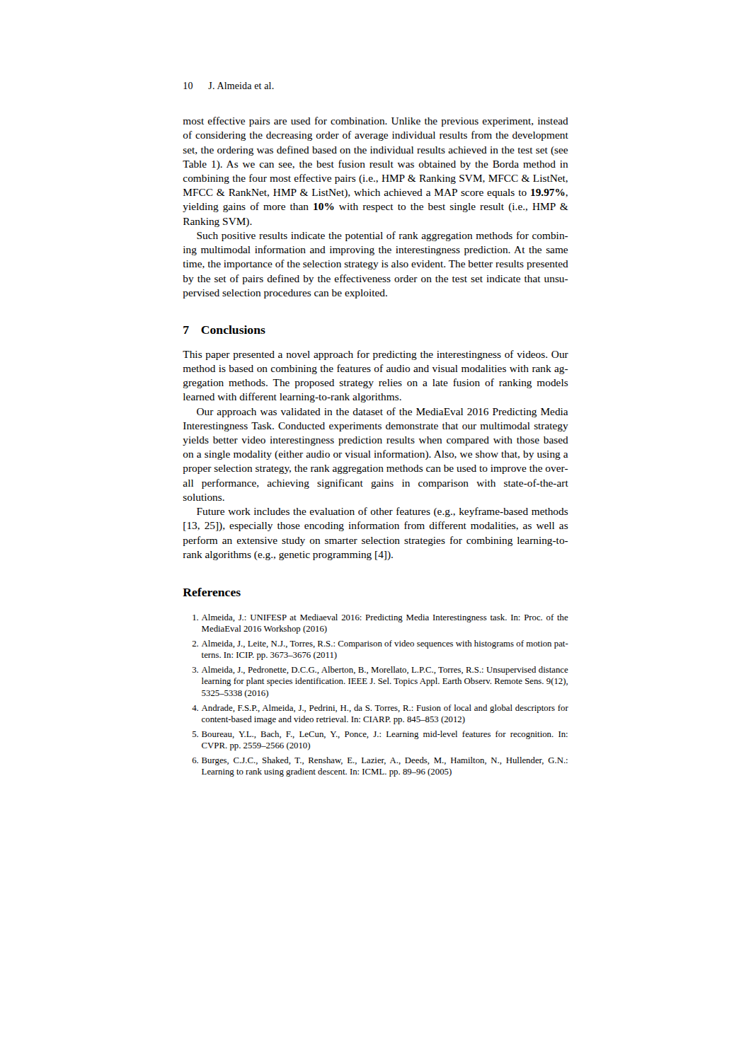10 J. Almeida et al.
most effective pairs are used for combination. Unlike the previous experiment, instead of considering the decreasing order of average individual results from the development set, the ordering was defined based on the individual results achieved in the test set (see Table 1). As we can see, the best fusion result was obtained by the Borda method in combining the four most effective pairs (i.e., HMP & Ranking SVM, MFCC & ListNet, MFCC & RankNet, HMP & ListNet), which achieved a MAP score equals to 19.97%, yielding gains of more than 10% with respect to the best single result (i.e., HMP & Ranking SVM).
Such positive results indicate the potential of rank aggregation methods for combining multimodal information and improving the interestingness prediction. At the same time, the importance of the selection strategy is also evident. The better results presented by the set of pairs defined by the effectiveness order on the test set indicate that unsupervised selection procedures can be exploited.
7 Conclusions
This paper presented a novel approach for predicting the interestingness of videos. Our method is based on combining the features of audio and visual modalities with rank aggregation methods. The proposed strategy relies on a late fusion of ranking models learned with different learning-to-rank algorithms.
Our approach was validated in the dataset of the MediaEval 2016 Predicting Media Interestingness Task. Conducted experiments demonstrate that our multimodal strategy yields better video interestingness prediction results when compared with those based on a single modality (either audio or visual information). Also, we show that, by using a proper selection strategy, the rank aggregation methods can be used to improve the overall performance, achieving significant gains in comparison with state-of-the-art solutions.
Future work includes the evaluation of other features (e.g., keyframe-based methods [13, 25]), especially those encoding information from different modalities, as well as perform an extensive study on smarter selection strategies for combining learning-to-rank algorithms (e.g., genetic programming [4]).
References
Almeida, J.: UNIFESP at Mediaeval 2016: Predicting Media Interestingness task. In: Proc. of the MediaEval 2016 Workshop (2016)
Almeida, J., Leite, N.J., Torres, R.S.: Comparison of video sequences with histograms of motion patterns. In: ICIP. pp. 3673–3676 (2011)
Almeida, J., Pedronette, D.C.G., Alberton, B., Morellato, L.P.C., Torres, R.S.: Unsupervised distance learning for plant species identification. IEEE J. Sel. Topics Appl. Earth Observ. Remote Sens. 9(12), 5325–5338 (2016)
Andrade, F.S.P., Almeida, J., Pedrini, H., da S. Torres, R.: Fusion of local and global descriptors for content-based image and video retrieval. In: CIARP. pp. 845–853 (2012)
Boureau, Y.L., Bach, F., LeCun, Y., Ponce, J.: Learning mid-level features for recognition. In: CVPR. pp. 2559–2566 (2010)
Burges, C.J.C., Shaked, T., Renshaw, E., Lazier, A., Deeds, M., Hamilton, N., Hullender, G.N.: Learning to rank using gradient descent. In: ICML. pp. 89–96 (2005)